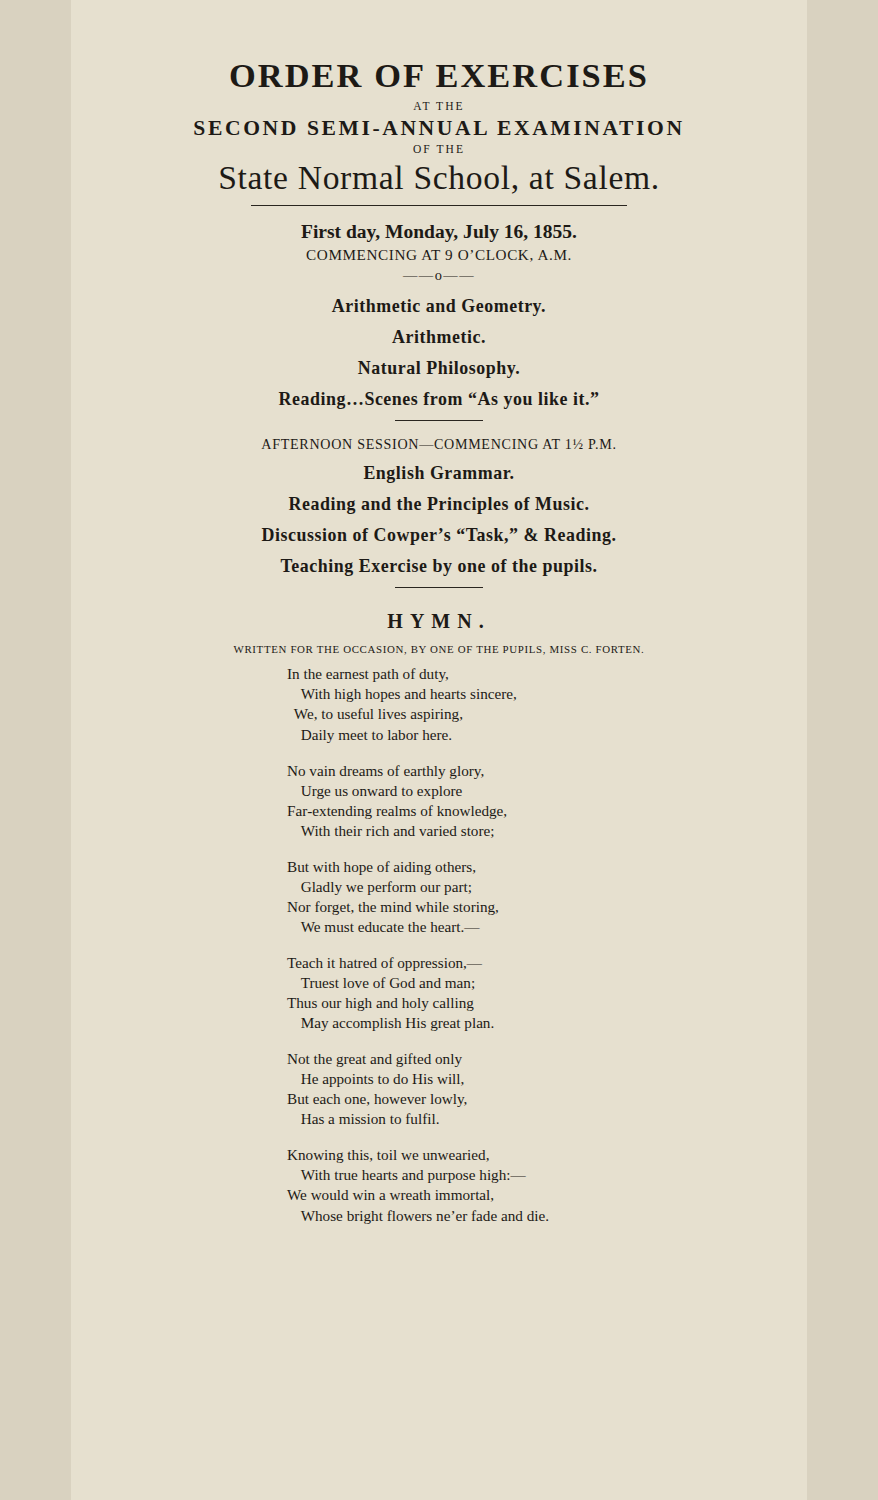ORDER OF EXERCISES
AT THE
SECOND SEMI‑ANNUAL EXAMINATION
OF THE
State Normal School, at Salem.
First day, Monday, July 16, 1855.
COMMENCING AT 9 O’CLOCK, A.M.
——o——
Arithmetic and Geometry.
Arithmetic.
Natural Philosophy.
Reading…Scenes from “As you like it.”
AFTERNOON SESSION—COMMENCING AT 1½ P.M.
English Grammar.
Reading and the Principles of Music.
Discussion of Cowper’s “Task,” & Reading.
Teaching Exercise by one of the pupils.
HYMN.
Written for the occasion, by one of the pupils, Miss C. Forten.
In the earnest path of duty,
With high hopes and hearts sincere, We, to useful lives aspiring, Daily meet to labor here.
No vain dreams of earthly glory,
Urge us onward to explore Far‑extending realms of knowledge,
With their rich and varied store;
But with hope of aiding others,
Gladly we perform our part; Nor forget, the mind while storing,
We must educate the heart.—
Teach it hatred of oppression,—
Truest love of God and man; Thus our high and holy calling
May accomplish His great plan.
Not the great and gifted only
He appoints to do His will, But each one, however lowly,
Has a mission to fulfil.
Knowing this, toil we unwearied,
With true hearts and purpose high:— We would win a wreath immortal,
Whose bright flowers ne’er fade and die.